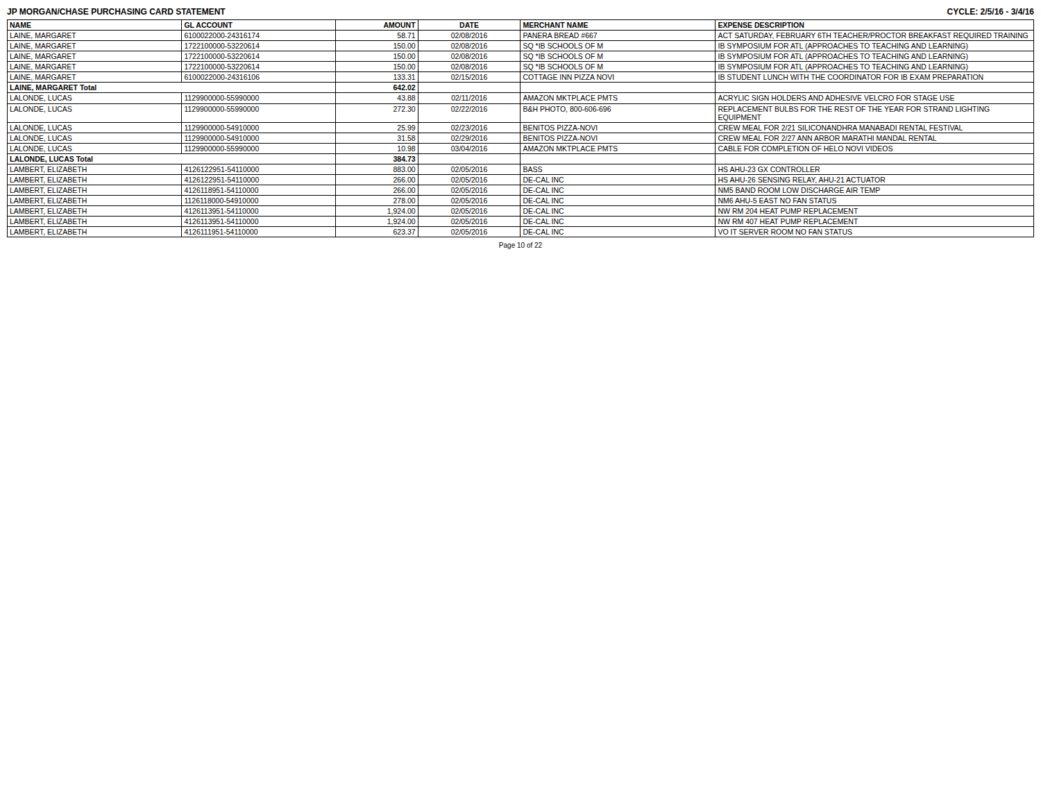JP MORGAN/CHASE PURCHASING CARD STATEMENT CYCLE: 2/5/16 - 3/4/16
| NAME | GL ACCOUNT | AMOUNT | DATE | MERCHANT NAME | EXPENSE DESCRIPTION |
| --- | --- | --- | --- | --- | --- |
| LAINE, MARGARET | 6100022000-24316174 | 58.71 | 02/08/2016 | PANERA BREAD #667 | ACT SATURDAY, FEBRUARY 6TH TEACHER/PROCTOR BREAKFAST REQUIRED TRAINING |
| LAINE, MARGARET | 1722100000-53220614 | 150.00 | 02/08/2016 | SQ *IB SCHOOLS OF M | IB SYMPOSIUM FOR ATL (APPROACHES TO TEACHING AND LEARNING) |
| LAINE, MARGARET | 1722100000-53220614 | 150.00 | 02/08/2016 | SQ *IB SCHOOLS OF M | IB SYMPOSIUM FOR ATL (APPROACHES TO TEACHING AND LEARNING) |
| LAINE, MARGARET | 1722100000-53220614 | 150.00 | 02/08/2016 | SQ *IB SCHOOLS OF M | IB SYMPOSIUM FOR ATL (APPROACHES TO TEACHING AND LEARNING) |
| LAINE, MARGARET | 6100022000-24316106 | 133.31 | 02/15/2016 | COTTAGE INN PIZZA NOVI | IB STUDENT LUNCH WITH THE COORDINATOR FOR IB EXAM PREPARATION |
| LAINE, MARGARET Total | 642.02 | | | |
| LALONDE, LUCAS | 1129900000-55990000 | 43.88 | 02/11/2016 | AMAZON MKTPLACE PMTS | ACRYLIC SIGN HOLDERS AND ADHESIVE VELCRO FOR STAGE USE |
| LALONDE, LUCAS | 1129900000-55990000 | 272.30 | 02/22/2016 | B&H PHOTO, 800-606-696 | REPLACEMENT BULBS FOR THE REST OF THE YEAR FOR STRAND LIGHTING EQUIPMENT |
| LALONDE, LUCAS | 1129900000-54910000 | 25.99 | 02/23/2016 | BENITOS PIZZA-NOVI | CREW MEAL FOR 2/21 SILICONANDHRA MANABADI RENTAL FESTIVAL |
| LALONDE, LUCAS | 1129900000-54910000 | 31.58 | 02/29/2016 | BENITOS PIZZA-NOVI | CREW MEAL FOR 2/27 ANN ARBOR MARATHI MANDAL RENTAL |
| LALONDE, LUCAS | 1129900000-55990000 | 10.98 | 03/04/2016 | AMAZON MKTPLACE PMTS | CABLE FOR COMPLETION OF HELO NOVI VIDEOS |
| LALONDE, LUCAS Total | 384.73 | | | |
| LAMBERT, ELIZABETH | 4126122951-54110000 | 883.00 | 02/05/2016 | BASS | HS AHU-23 GX CONTROLLER |
| LAMBERT, ELIZABETH | 4126122951-54110000 | 266.00 | 02/05/2016 | DE-CAL INC | HS AHU-26 SENSING RELAY, AHU-21 ACTUATOR |
| LAMBERT, ELIZABETH | 4126118951-54110000 | 266.00 | 02/05/2016 | DE-CAL INC | NM5 BAND ROOM LOW DISCHARGE AIR TEMP |
| LAMBERT, ELIZABETH | 1126118000-54910000 | 278.00 | 02/05/2016 | DE-CAL INC | NM6 AHU-5 EAST NO FAN STATUS |
| LAMBERT, ELIZABETH | 4126113951-54110000 | 1,924.00 | 02/05/2016 | DE-CAL INC | NW RM 204 HEAT PUMP REPLACEMENT |
| LAMBERT, ELIZABETH | 4126113951-54110000 | 1,924.00 | 02/05/2016 | DE-CAL INC | NW RM 407 HEAT PUMP REPLACEMENT |
| LAMBERT, ELIZABETH | 4126111951-54110000 | 623.37 | 02/05/2016 | DE-CAL INC | VO IT SERVER ROOM NO FAN STATUS |
Page 10 of 22